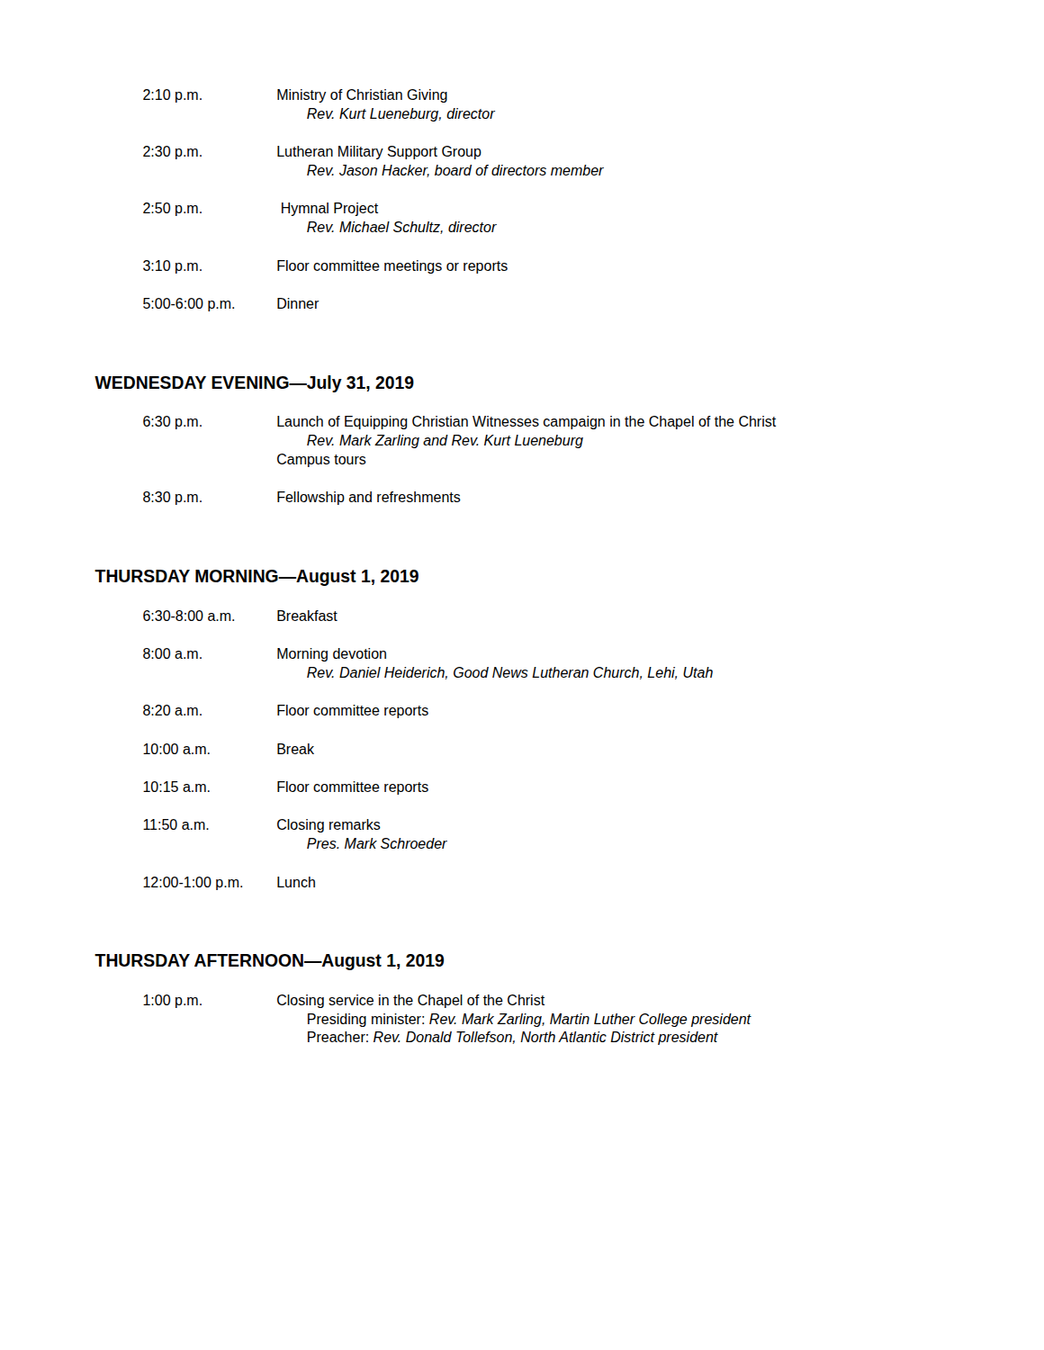| 2:10 p.m. | Ministry of Christian Giving Rev. Kurt Lueneburg, director |
| 2:30 p.m. | Lutheran Military Support Group Rev. Jason Hacker, board of directors member |
| 2:50 p.m. | Hymnal Project Rev. Michael Schultz, director |
| 3:10 p.m. | Floor committee meetings or reports |
| 5:00-6:00 p.m. | Dinner |
WEDNESDAY EVENING—July 31, 2019
| 6:30 p.m. | Launch of Equipping Christian Witnesses campaign in the Chapel of the Christ Rev. Mark Zarling and Rev. Kurt Lueneburg Campus tours |
| 8:30 p.m. | Fellowship and refreshments |
THURSDAY MORNING—August 1, 2019
| 6:30-8:00 a.m. | Breakfast |
| 8:00 a.m. | Morning devotion Rev. Daniel Heiderich, Good News Lutheran Church, Lehi, Utah |
| 8:20 a.m. | Floor committee reports |
| 10:00 a.m. | Break |
| 10:15 a.m. | Floor committee reports |
| 11:50 a.m. | Closing remarks Pres. Mark Schroeder |
| 12:00-1:00 p.m. | Lunch |
THURSDAY AFTERNOON—August 1, 2019
| 1:00 p.m. | Closing service in the Chapel of the Christ Presiding minister: Rev. Mark Zarling, Martin Luther College president Preacher: Rev. Donald Tollefson, North Atlantic District president |